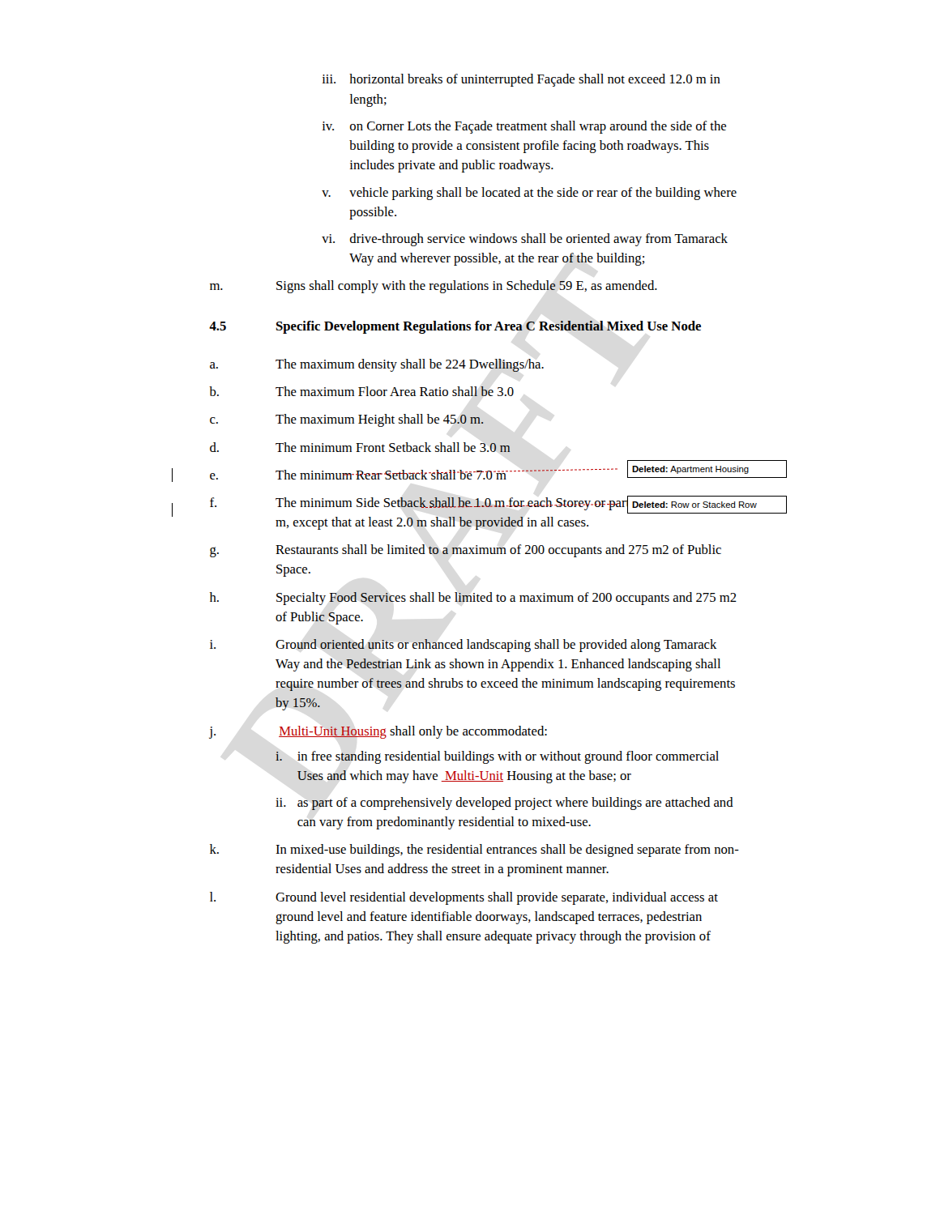DRAFT
iii. horizontal breaks of uninterrupted Façade shall not exceed 12.0 m in length;
iv. on Corner Lots the Façade treatment shall wrap around the side of the building to provide a consistent profile facing both roadways. This includes private and public roadways.
v. vehicle parking shall be located at the side or rear of the building where possible.
vi. drive-through service windows shall be oriented away from Tamarack Way and wherever possible, at the rear of the building;
m. Signs shall comply with the regulations in Schedule 59 E, as amended.
4.5 Specific Development Regulations for Area C Residential Mixed Use Node
a. The maximum density shall be 224 Dwellings/ha.
b. The maximum Floor Area Ratio shall be 3.0
c. The maximum Height shall be 45.0 m.
d. The minimum Front Setback shall be 3.0 m
e. The minimum Rear Setback shall be 7.0 m
f. The minimum Side Setback shall be 1.0 m for each Storey or partial Storey, up to 7.5 m, except that at least 2.0 m shall be provided in all cases.
g. Restaurants shall be limited to a maximum of 200 occupants and 275 m2 of Public Space.
h. Specialty Food Services shall be limited to a maximum of 200 occupants and 275 m2 of Public Space.
i. Ground oriented units or enhanced landscaping shall be provided along Tamarack Way and the Pedestrian Link as shown in Appendix 1. Enhanced landscaping shall require number of trees and shrubs to exceed the minimum landscaping requirements by 15%.
j. Multi-Unit Housing shall only be accommodated:
i. in free standing residential buildings with or without ground floor commercial Uses and which may have Multi-Unit Housing at the base; or
ii. as part of a comprehensively developed project where buildings are attached and can vary from predominantly residential to mixed-use.
k. In mixed-use buildings, the residential entrances shall be designed separate from non-residential Uses and address the street in a prominent manner.
l. Ground level residential developments shall provide separate, individual access at ground level and feature identifiable doorways, landscaped terraces, pedestrian lighting, and patios. They shall ensure adequate privacy through the provision of
Deleted: Apartment Housing
Deleted: Row or Stacked Row